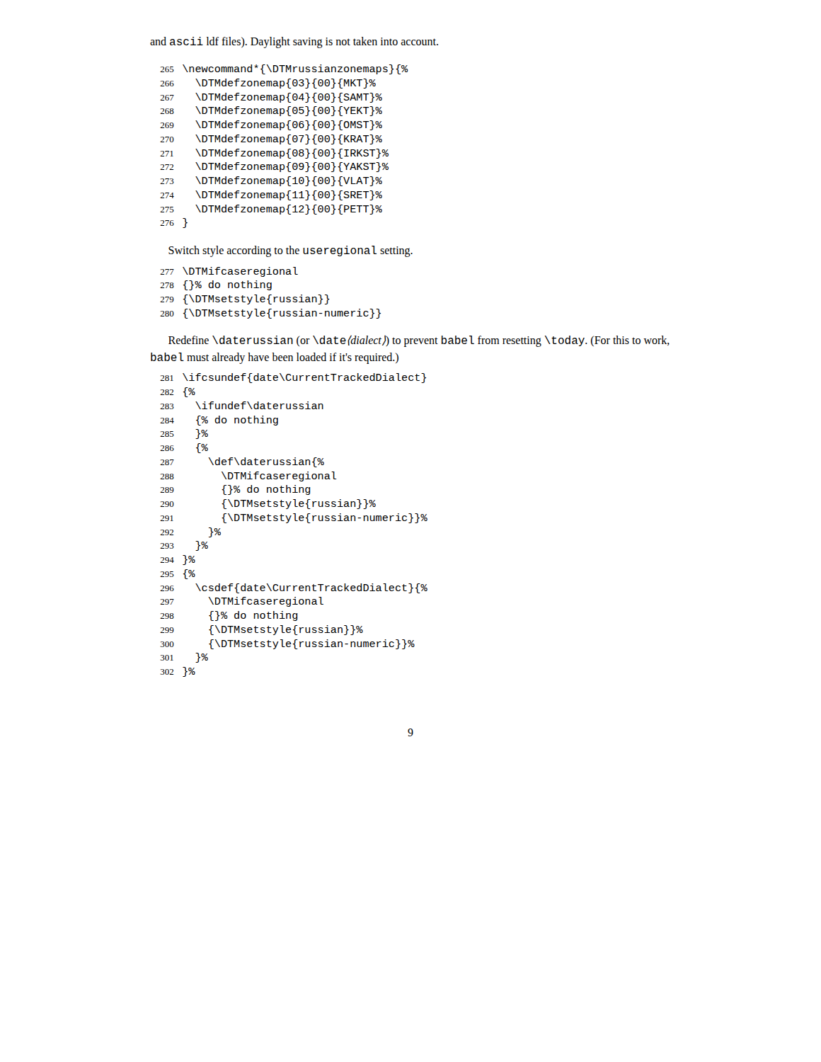and ascii ldf files). Daylight saving is not taken into account.
265\newcommand*{\DTMrussianzonemaps}{% 266 \DTMdefzonemap{03}{00}{MKT}% 267 \DTMdefzonemap{04}{00}{SAMT}% 268 \DTMdefzonemap{05}{00}{YEKT}% 269 \DTMdefzonemap{06}{00}{OMST}% 270 \DTMdefzonemap{07}{00}{KRAT}% 271 \DTMdefzonemap{08}{00}{IRKST}% 272 \DTMdefzonemap{09}{00}{YAKST}% 273 \DTMdefzonemap{10}{00}{VLAT}% 274 \DTMdefzonemap{11}{00}{SRET}% 275 \DTMdefzonemap{12}{00}{PETT}% 276}
Switch style according to the useregional setting.
277\DTMifcaseregional 278{}% do nothing 279{\DTMsetstyle{russian}} 280{\DTMsetstyle{russian-numeric}}
Redefine \daterussian (or \date⟨dialect⟩) to prevent babel from resetting \today. (For this to work, babel must already have been loaded if it's required.)
281\ifcsundef{date\CurrentTrackedDialect} 282{% 283 \ifundef\daterussian 284 {% do nothing 285 }% 286 {% 287 \def\daterussian{% 288 \DTMifcaseregional 289 {}% do nothing 290 {\DTMsetstyle{russian}}% 291 {\DTMsetstyle{russian-numeric}}% 292 }% 293 }% 294}% 295{% 296 \csdef{date\CurrentTrackedDialect}{% 297 \DTMifcaseregional 298 {}% do nothing 299 {\DTMsetstyle{russian}}% 300 {\DTMsetstyle{russian-numeric}}% 301 }% 302}%
9